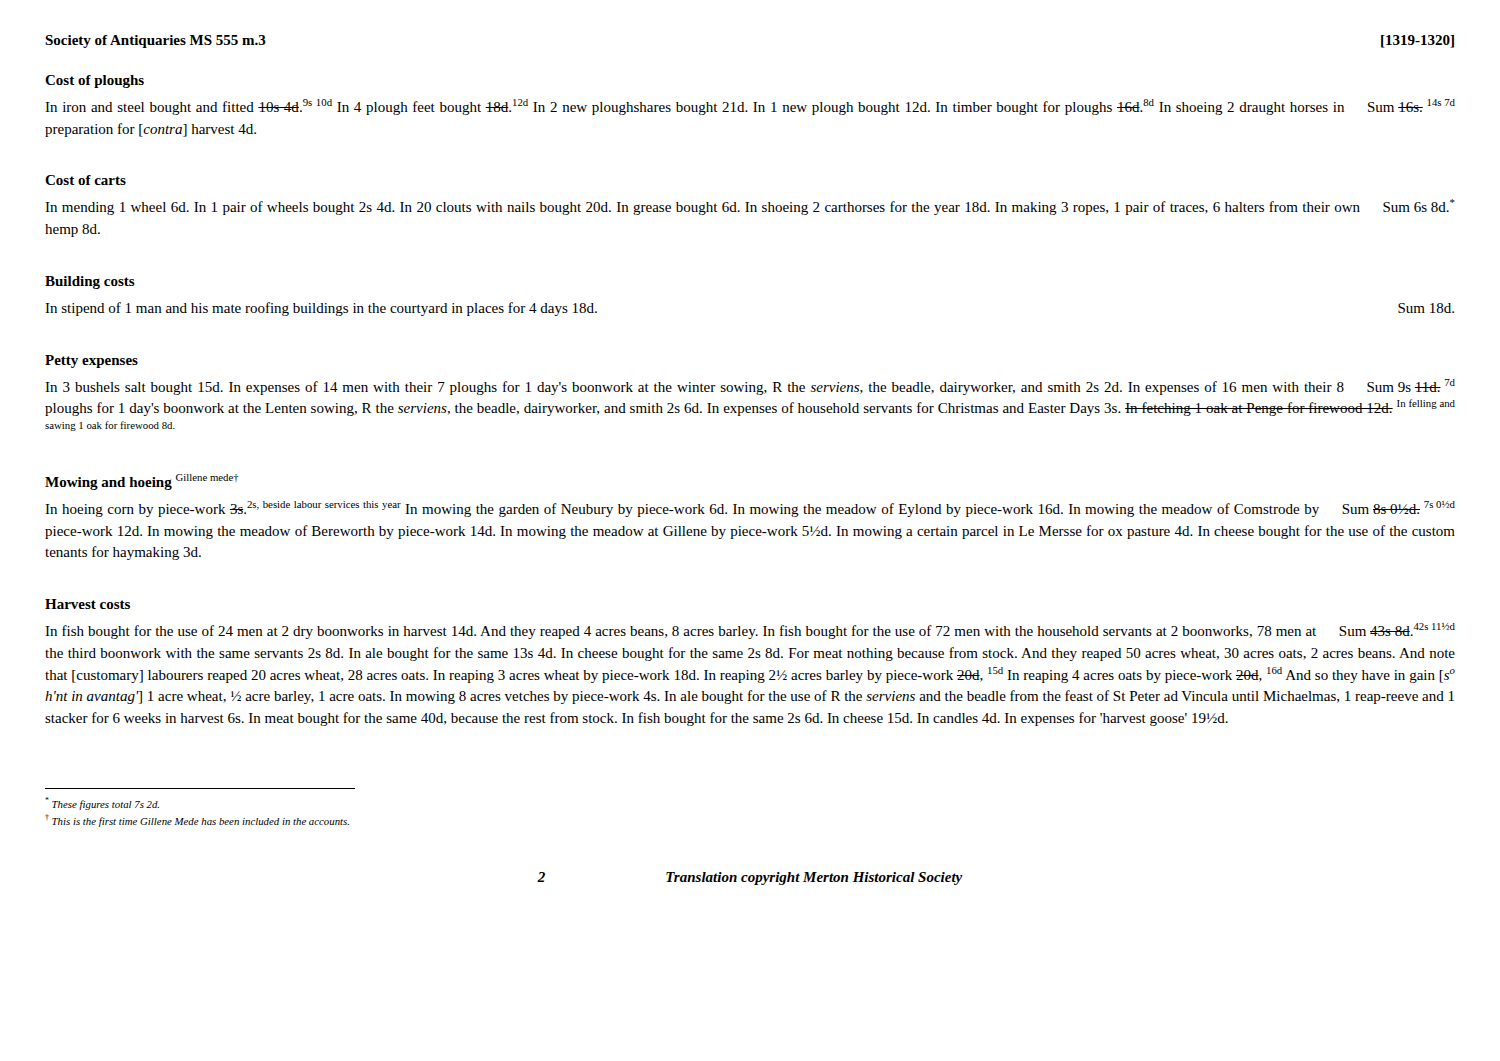Society of Antiquaries MS 555 m.3 [1319-1320]
Cost of ploughs
Sum 16s. 14s 7d In iron and steel bought and fitted 10s 4d.9s 10d In 4 plough feet bought 18d.12d In 2 new ploughshares bought 21d. In 1 new plough bought 12d. In timber bought for ploughs 16d.8d In shoeing 2 draught horses in preparation for [contra] harvest 4d.
Cost of carts
Sum 6s 8d.* In mending 1 wheel 6d. In 1 pair of wheels bought 2s 4d. In 20 clouts with nails bought 20d. In grease bought 6d. In shoeing 2 carthorses for the year 18d. In making 3 ropes, 1 pair of traces, 6 halters from their own hemp 8d.
Building costs
Sum 18d. In stipend of 1 man and his mate roofing buildings in the courtyard in places for 4 days 18d.
Petty expenses
Sum 9s 11d. 7d In 3 bushels salt bought 15d. In expenses of 14 men with their 7 ploughs for 1 day's boonwork at the winter sowing, R the serviens, the beadle, dairyworker, and smith 2s 2d. In expenses of 16 men with their 8 ploughs for 1 day's boonwork at the Lenten sowing, R the serviens, the beadle, dairyworker, and smith 2s 6d. In expenses of household servants for Christmas and Easter Days 3s. In fetching 1 oak at Penge for firewood 12d. In felling and sawing 1 oak for firewood 8d.
Mowing and hoeing Gillene mede†
Sum 8s 0½d. 7s 0½d In hoeing corn by piece-work 3s.2s, beside labour services this year In mowing the garden of Neubury by piece-work 6d. In mowing the meadow of Eylond by piece-work 16d. In mowing the meadow of Comstrode by piece-work 12d. In mowing the meadow of Bereworth by piece-work 14d. In mowing the meadow at Gillene by piece-work 5½d. In mowing a certain parcel in Le Mersse for ox pasture 4d. In cheese bought for the use of the custom tenants for haymaking 3d.
Harvest costs
Sum 43s 8d.42s 11½d In fish bought for the use of 24 men at 2 dry boonworks in harvest 14d. And they reaped 4 acres beans, 8 acres barley. In fish bought for the use of 72 men with the household servants at 2 boonworks, 78 men at the third boonwork with the same servants 2s 8d. In ale bought for the same 13s 4d. In cheese bought for the same 2s 8d. For meat nothing because from stock. And they reaped 50 acres wheat, 30 acres oats, 2 acres beans. And note that [customary] labourers reaped 20 acres wheat, 28 acres oats. In reaping 3 acres wheat by piece-work 18d. In reaping 2½ acres barley by piece-work 20d, 15d In reaping 4 acres oats by piece-work 20d, 16d And so they have in gain [so h'nt in avantag'] 1 acre wheat, ½ acre barley, 1 acre oats. In mowing 8 acres vetches by piece-work 4s. In ale bought for the use of R the serviens and the beadle from the feast of St Peter ad Vincula until Michaelmas, 1 reap-reeve and 1 stacker for 6 weeks in harvest 6s. In meat bought for the same 40d, because the rest from stock. In fish bought for the same 2s 6d. In cheese 15d. In candles 4d. In expenses for 'harvest goose' 19½d.
* These figures total 7s 2d.
† This is the first time Gillene Mede has been included in the accounts.
2 Translation copyright Merton Historical Society